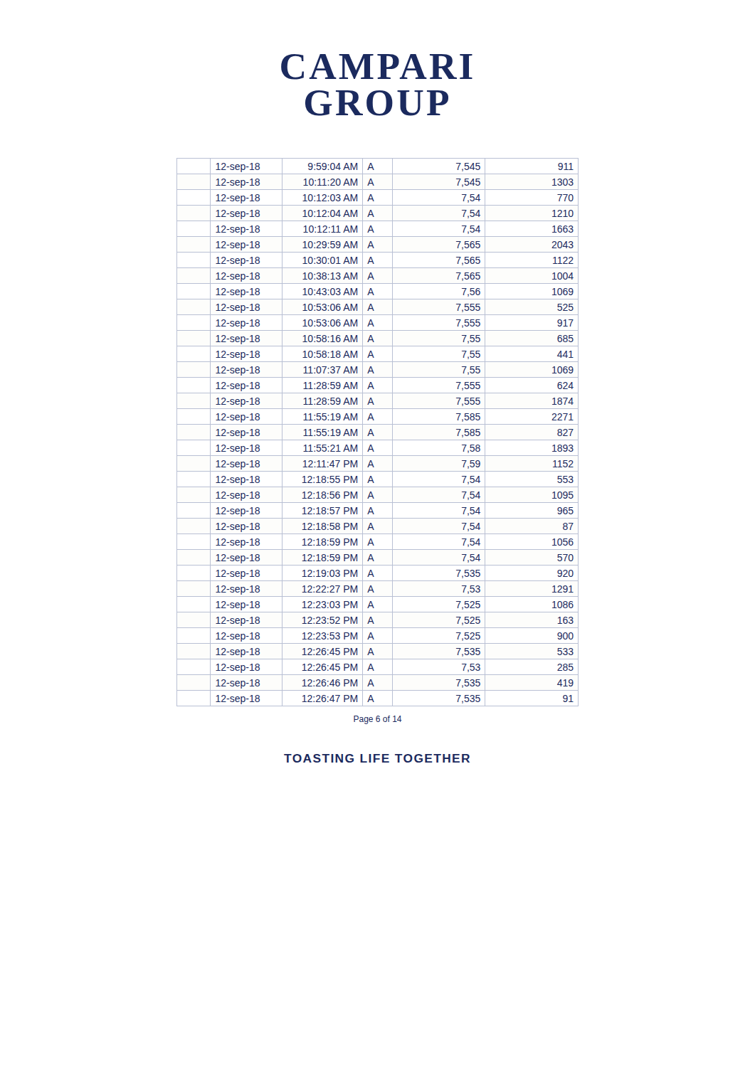CAMPARI
GROUP
| | 12-sep-18 | 9:59:04 AM | A | 7,545 | 911 |
| | 12-sep-18 | 10:11:20 AM | A | 7,545 | 1303 |
| | 12-sep-18 | 10:12:03 AM | A | 7,54 | 770 |
| | 12-sep-18 | 10:12:04 AM | A | 7,54 | 1210 |
| | 12-sep-18 | 10:12:11 AM | A | 7,54 | 1663 |
| | 12-sep-18 | 10:29:59 AM | A | 7,565 | 2043 |
| | 12-sep-18 | 10:30:01 AM | A | 7,565 | 1122 |
| | 12-sep-18 | 10:38:13 AM | A | 7,565 | 1004 |
| | 12-sep-18 | 10:43:03 AM | A | 7,56 | 1069 |
| | 12-sep-18 | 10:53:06 AM | A | 7,555 | 525 |
| | 12-sep-18 | 10:53:06 AM | A | 7,555 | 917 |
| | 12-sep-18 | 10:58:16 AM | A | 7,55 | 685 |
| | 12-sep-18 | 10:58:18 AM | A | 7,55 | 441 |
| | 12-sep-18 | 11:07:37 AM | A | 7,55 | 1069 |
| | 12-sep-18 | 11:28:59 AM | A | 7,555 | 624 |
| | 12-sep-18 | 11:28:59 AM | A | 7,555 | 1874 |
| | 12-sep-18 | 11:55:19 AM | A | 7,585 | 2271 |
| | 12-sep-18 | 11:55:19 AM | A | 7,585 | 827 |
| | 12-sep-18 | 11:55:21 AM | A | 7,58 | 1893 |
| | 12-sep-18 | 12:11:47 PM | A | 7,59 | 1152 |
| | 12-sep-18 | 12:18:55 PM | A | 7,54 | 553 |
| | 12-sep-18 | 12:18:56 PM | A | 7,54 | 1095 |
| | 12-sep-18 | 12:18:57 PM | A | 7,54 | 965 |
| | 12-sep-18 | 12:18:58 PM | A | 7,54 | 87 |
| | 12-sep-18 | 12:18:59 PM | A | 7,54 | 1056 |
| | 12-sep-18 | 12:18:59 PM | A | 7,54 | 570 |
| | 12-sep-18 | 12:19:03 PM | A | 7,535 | 920 |
| | 12-sep-18 | 12:22:27 PM | A | 7,53 | 1291 |
| | 12-sep-18 | 12:23:03 PM | A | 7,525 | 1086 |
| | 12-sep-18 | 12:23:52 PM | A | 7,525 | 163 |
| | 12-sep-18 | 12:23:53 PM | A | 7,525 | 900 |
| | 12-sep-18 | 12:26:45 PM | A | 7,535 | 533 |
| | 12-sep-18 | 12:26:45 PM | A | 7,53 | 285 |
| | 12-sep-18 | 12:26:46 PM | A | 7,535 | 419 |
| | 12-sep-18 | 12:26:47 PM | A | 7,535 | 91 |
Page 6 of 14
TOASTING LIFE TOGETHER